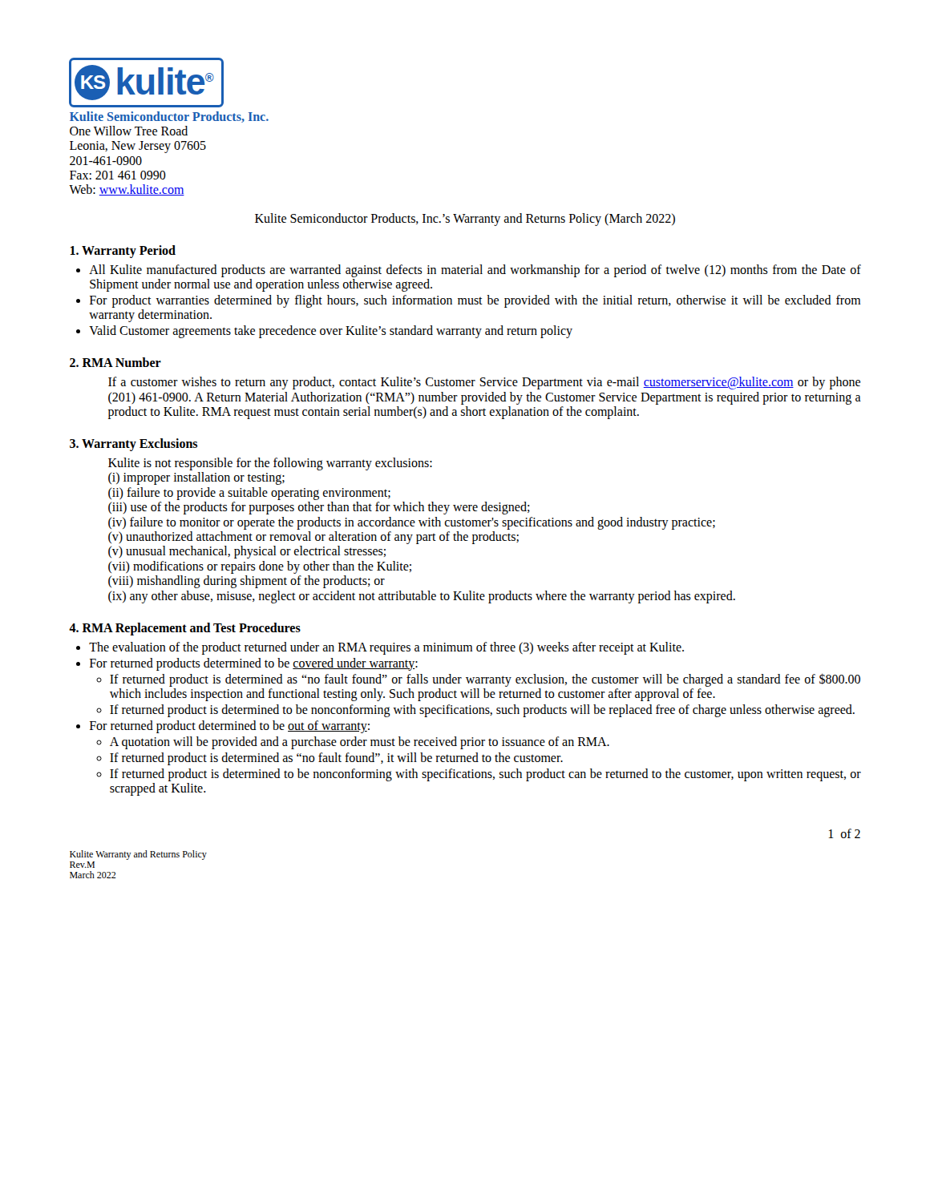KS kulite®
Kulite Semiconductor Products, Inc.
One Willow Tree Road
Leonia, New Jersey 07605
201-461-0900
Fax: 201 461 0990
Web: www.kulite.com
Kulite Semiconductor Products, Inc.’s Warranty and Returns Policy (March 2022)
1. Warranty Period
All Kulite manufactured products are warranted against defects in material and workmanship for a period of twelve (12) months from the Date of Shipment under normal use and operation unless otherwise agreed.
For product warranties determined by flight hours, such information must be provided with the initial return, otherwise it will be excluded from warranty determination.
Valid Customer agreements take precedence over Kulite’s standard warranty and return policy
2. RMA Number
If a customer wishes to return any product, contact Kulite’s Customer Service Department via e-mail customerservice@kulite.com or by phone (201) 461-0900. A Return Material Authorization (“RMA”) number provided by the Customer Service Department is required prior to returning a product to Kulite. RMA request must contain serial number(s) and a short explanation of the complaint.
3. Warranty Exclusions
Kulite is not responsible for the following warranty exclusions:
(i) improper installation or testing;
(ii) failure to provide a suitable operating environment;
(iii) use of the products for purposes other than that for which they were designed;
(iv) failure to monitor or operate the products in accordance with customer's specifications and good industry practice;
(v) unauthorized attachment or removal or alteration of any part of the products;
(v) unusual mechanical, physical or electrical stresses;
(vii) modifications or repairs done by other than the Kulite;
(viii) mishandling during shipment of the products; or
(ix) any other abuse, misuse, neglect or accident not attributable to Kulite products where the warranty period has expired.
4. RMA Replacement and Test Procedures
The evaluation of the product returned under an RMA requires a minimum of three (3) weeks after receipt at Kulite.
For returned products determined to be covered under warranty:
If returned product is determined as “no fault found” or falls under warranty exclusion, the customer will be charged a standard fee of $800.00 which includes inspection and functional testing only. Such product will be returned to customer after approval of fee.
If returned product is determined to be nonconforming with specifications, such products will be replaced free of charge unless otherwise agreed.
For returned product determined to be out of warranty:
A quotation will be provided and a purchase order must be received prior to issuance of an RMA.
If returned product is determined as “no fault found”, it will be returned to the customer.
If returned product is determined to be nonconforming with specifications, such product can be returned to the customer, upon written request, or scrapped at Kulite.
1 of 2
Kulite Warranty and Returns Policy
Rev.M
March 2022